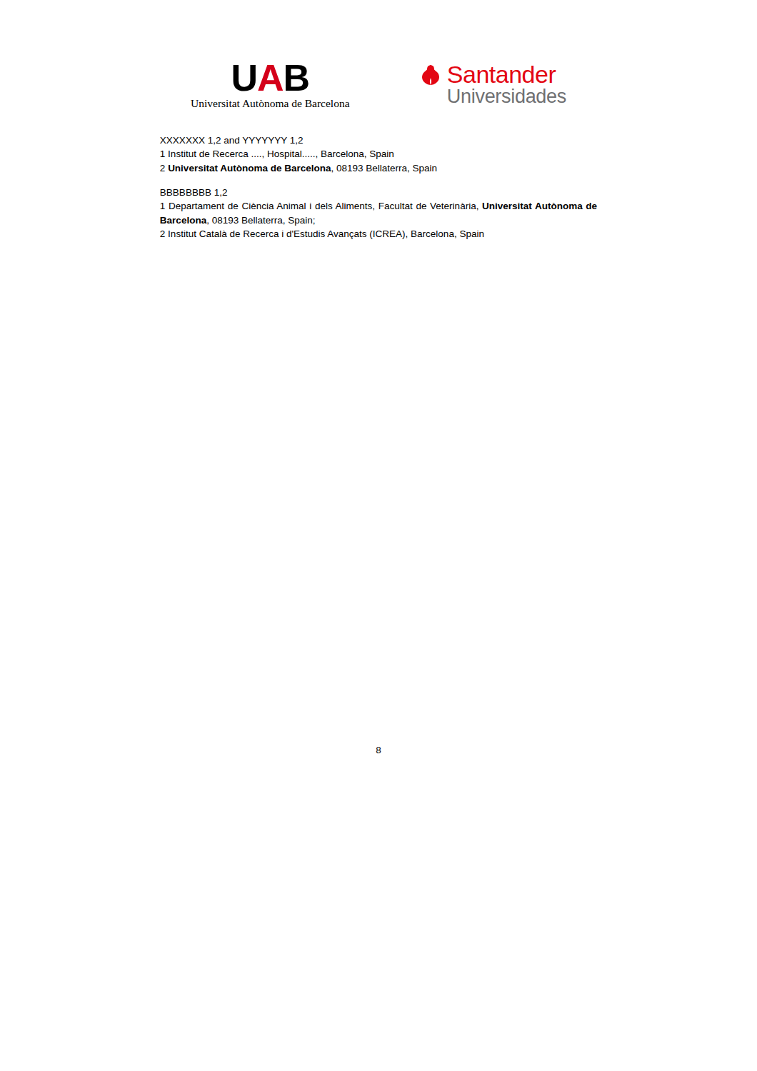UAB
Universitat Autònoma de Barcelona
Santander
Universidades
XXXXXXX 1,2 and YYYYYYY 1,2
1 Institut de Recerca ...., Hospital....., Barcelona, Spain
2 Universitat Autònoma de Barcelona, 08193 Bellaterra, Spain
BBBBBBBB 1,2
1 Departament de Ciència Animal i dels Aliments, Facultat de Veterinària, Universitat Autònoma de Barcelona, 08193 Bellaterra, Spain;
2 Institut Català de Recerca i d'Estudis Avançats (ICREA), Barcelona, Spain
8